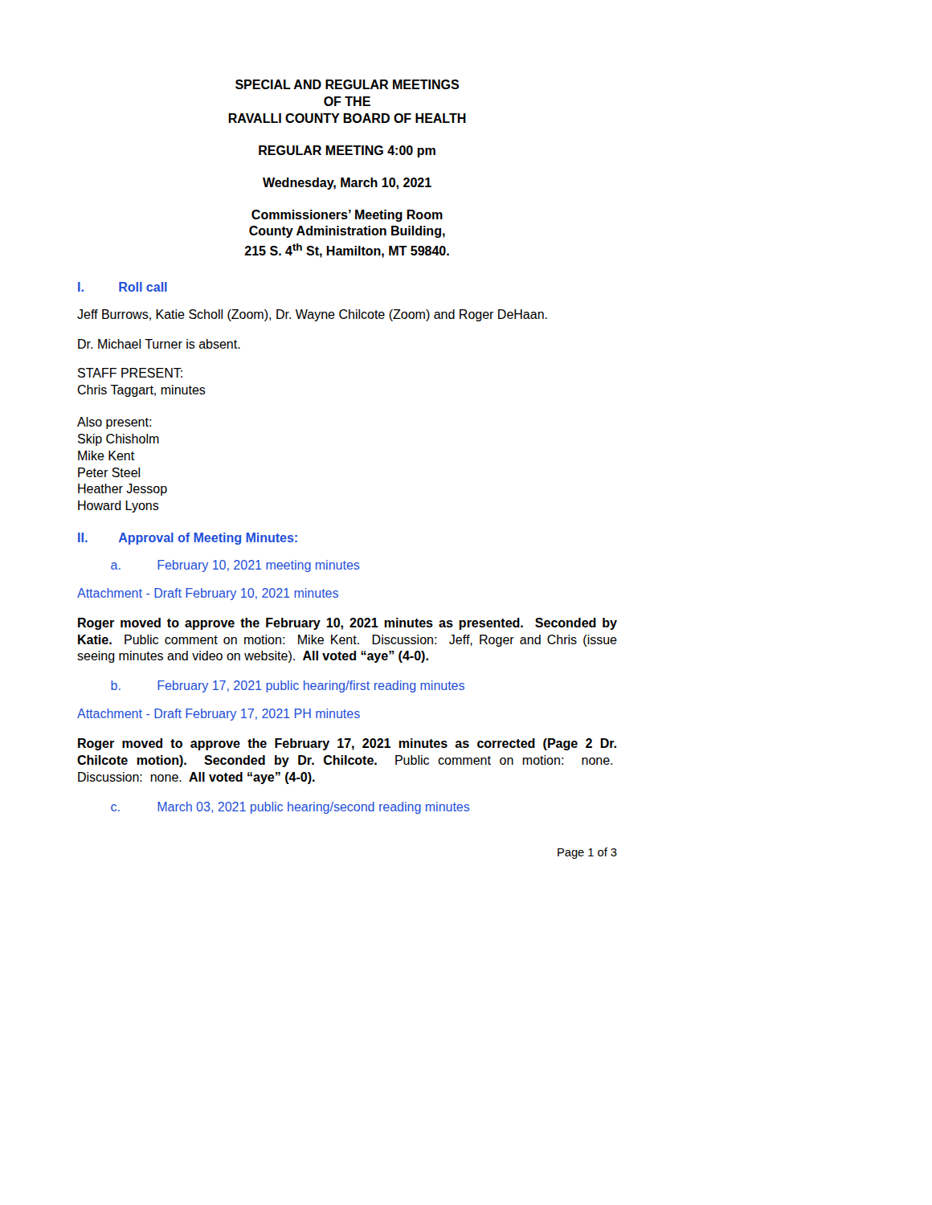SPECIAL AND REGULAR MEETINGS
OF THE
RAVALLI COUNTY BOARD OF HEALTH
REGULAR MEETING 4:00 pm
Wednesday, March 10, 2021
Commissioners’ Meeting Room
County Administration Building,
215 S. 4th St, Hamilton, MT 59840.
I. Roll call
Jeff Burrows, Katie Scholl (Zoom), Dr. Wayne Chilcote (Zoom) and Roger DeHaan.
Dr. Michael Turner is absent.
STAFF PRESENT:
Chris Taggart, minutes
Also present:
Skip Chisholm
Mike Kent
Peter Steel
Heather Jessop
Howard Lyons
II. Approval of Meeting Minutes:
a. February 10, 2021 meeting minutes
Attachment - Draft February 10, 2021 minutes
Roger moved to approve the February 10, 2021 minutes as presented. Seconded by Katie. Public comment on motion: Mike Kent. Discussion: Jeff, Roger and Chris (issue seeing minutes and video on website). All voted “aye” (4-0).
b. February 17, 2021 public hearing/first reading minutes
Attachment - Draft February 17, 2021 PH minutes
Roger moved to approve the February 17, 2021 minutes as corrected (Page 2 Dr. Chilcote motion). Seconded by Dr. Chilcote. Public comment on motion: none. Discussion: none. All voted “aye” (4-0).
c. March 03, 2021 public hearing/second reading minutes
Page 1 of 3